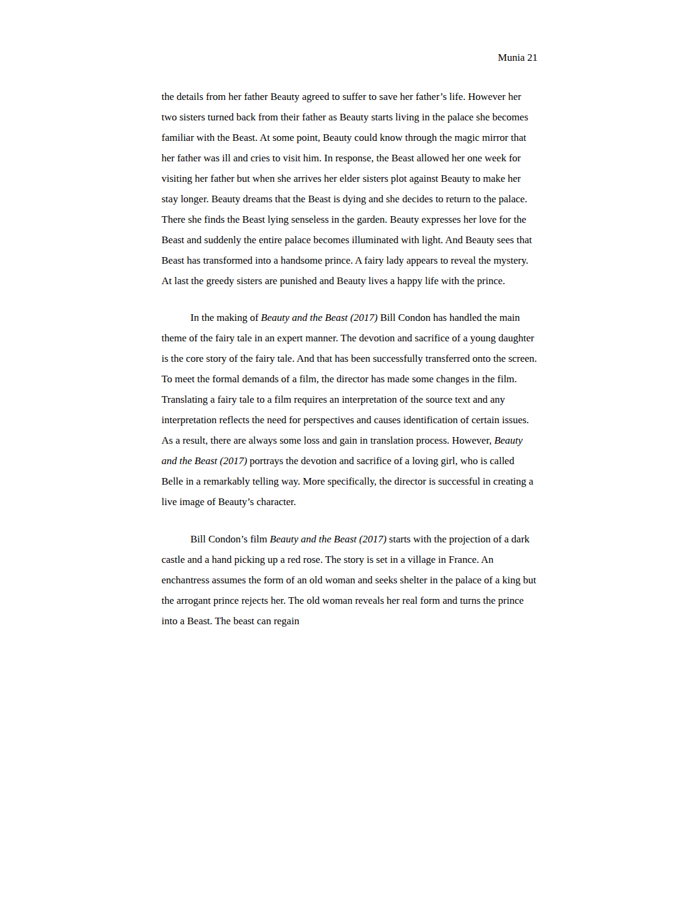Munia 21
the details from her father Beauty agreed to suffer to save her father’s life. However her two sisters turned back from their father as Beauty starts living in the palace she becomes familiar with the Beast. At some point, Beauty could know through the magic mirror that her father was ill and cries to visit him. In response, the Beast allowed her one week for visiting her father but when she arrives her elder sisters plot against Beauty to make her stay longer. Beauty dreams that the Beast is dying and she decides to return to the palace. There she finds the Beast lying senseless in the garden. Beauty expresses her love for the Beast and suddenly the entire palace becomes illuminated with light. And Beauty sees that Beast has transformed into a handsome prince. A fairy lady appears to reveal the mystery. At last the greedy sisters are punished and Beauty lives a happy life with the prince.
In the making of Beauty and the Beast (2017) Bill Condon has handled the main theme of the fairy tale in an expert manner. The devotion and sacrifice of a young daughter is the core story of the fairy tale. And that has been successfully transferred onto the screen. To meet the formal demands of a film, the director has made some changes in the film. Translating a fairy tale to a film requires an interpretation of the source text and any interpretation reflects the need for perspectives and causes identification of certain issues. As a result, there are always some loss and gain in translation process. However, Beauty and the Beast (2017) portrays the devotion and sacrifice of a loving girl, who is called Belle in a remarkably telling way. More specifically, the director is successful in creating a live image of Beauty’s character.
Bill Condon’s film Beauty and the Beast (2017) starts with the projection of a dark castle and a hand picking up a red rose. The story is set in a village in France. An enchantress assumes the form of an old woman and seeks shelter in the palace of a king but the arrogant prince rejects her. The old woman reveals her real form and turns the prince into a Beast. The beast can regain